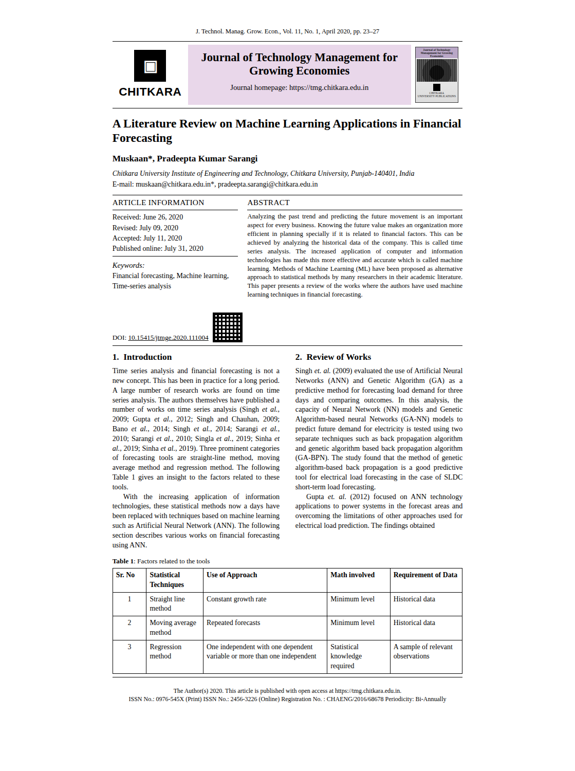J. Technol. Manag. Grow. Econ., Vol. 11, No. 1, April 2020, pp. 23–27
▣
CHITKARA
Journal of Technology Management for Growing Economies
Journal homepage: https://tmg.chitkara.edu.in
Journal of Technology Management for Growing Economies
CHITKARA
UNIVERSITY PUBLICATIONS
A Literature Review on Machine Learning Applications in Financial Forecasting
Muskaan*, Pradeepta Kumar Sarangi
Chitkara University Institute of Engineering and Technology, Chitkara University, Punjab-140401, India
E-mail: muskaan@chitkara.edu.in*, pradeepta.sarangi@chitkara.edu.in
ARTICLE INFORMATION
Received: June 26, 2020
Revised: July 09, 2020
Accepted: July 11, 2020
Published online: July 31, 2020
Keywords:
Financial forecasting, Machine learning, Time-series analysis
ABSTRACT
Analyzing the past trend and predicting the future movement is an important aspect for every business. Knowing the future value makes an organization more efficient in planning specially if it is related to financial factors. This can be achieved by analyzing the historical data of the company. This is called time series analysis. The increased application of computer and information technologies has made this more effective and accurate which is called machine learning. Methods of Machine Learning (ML) have been proposed as alternative approach to statistical methods by many researchers in their academic literature. This paper presents a review of the works where the authors have used machine learning techniques in financial forecasting.
DOI: 10.15415/jtmge.2020.111004
1. Introduction
Time series analysis and financial forecasting is not a new concept. This has been in practice for a long period. A large number of research works are found on time series analysis. The authors themselves have published a number of works on time series analysis (Singh et al., 2009; Gupta et al., 2012; Singh and Chauhan, 2009; Bano et al., 2014; Singh et al., 2014; Sarangi et al., 2010; Sarangi et al., 2010; Singla et al., 2019; Sinha et al., 2019; Sinha et al., 2019). Three prominent categories of forecasting tools are straight-line method, moving average method and regression method. The following Table 1 gives an insight to the factors related to these tools.
With the increasing application of information technologies, these statistical methods now a days have been replaced with techniques based on machine learning such as Artificial Neural Network (ANN). The following section describes various works on financial forecasting using ANN.
2. Review of Works
Singh et. al. (2009) evaluated the use of Artificial Neural Networks (ANN) and Genetic Algorithm (GA) as a predictive method for forecasting load demand for three days and comparing outcomes. In this analysis, the capacity of Neural Network (NN) models and Genetic Algorithm-based neural Networks (GA-NN) models to predict future demand for electricity is tested using two separate techniques such as back propagation algorithm and genetic algorithm based back propagation algorithm (GA-BPN). The study found that the method of genetic algorithm-based back propagation is a good predictive tool for electrical load forecasting in the case of SLDC short-term load forecasting.
Gupta et. al. (2012) focused on ANN technology applications to power systems in the forecast areas and overcoming the limitations of other approaches used for electrical load prediction. The findings obtained
Table 1: Factors related to the tools
| Sr. No | Statistical Techniques | Use of Approach | Math involved | Requirement of Data |
| --- | --- | --- | --- | --- |
| 1 | Straight line method | Constant growth rate | Minimum level | Historical data |
| 2 | Moving average method | Repeated forecasts | Minimum level | Historical data |
| 3 | Regression method | One independent with one dependent variable or more than one independent | Statistical knowledge required | A sample of relevant observations |
The Author(s) 2020. This article is published with open access at https://tmg.chitkara.edu.in.
ISSN No.: 0976-545X (Print) ISSN No.: 2456-3226 (Online) Registration No. : CHAENG/2016/68678 Periodicity: Bi-Annually